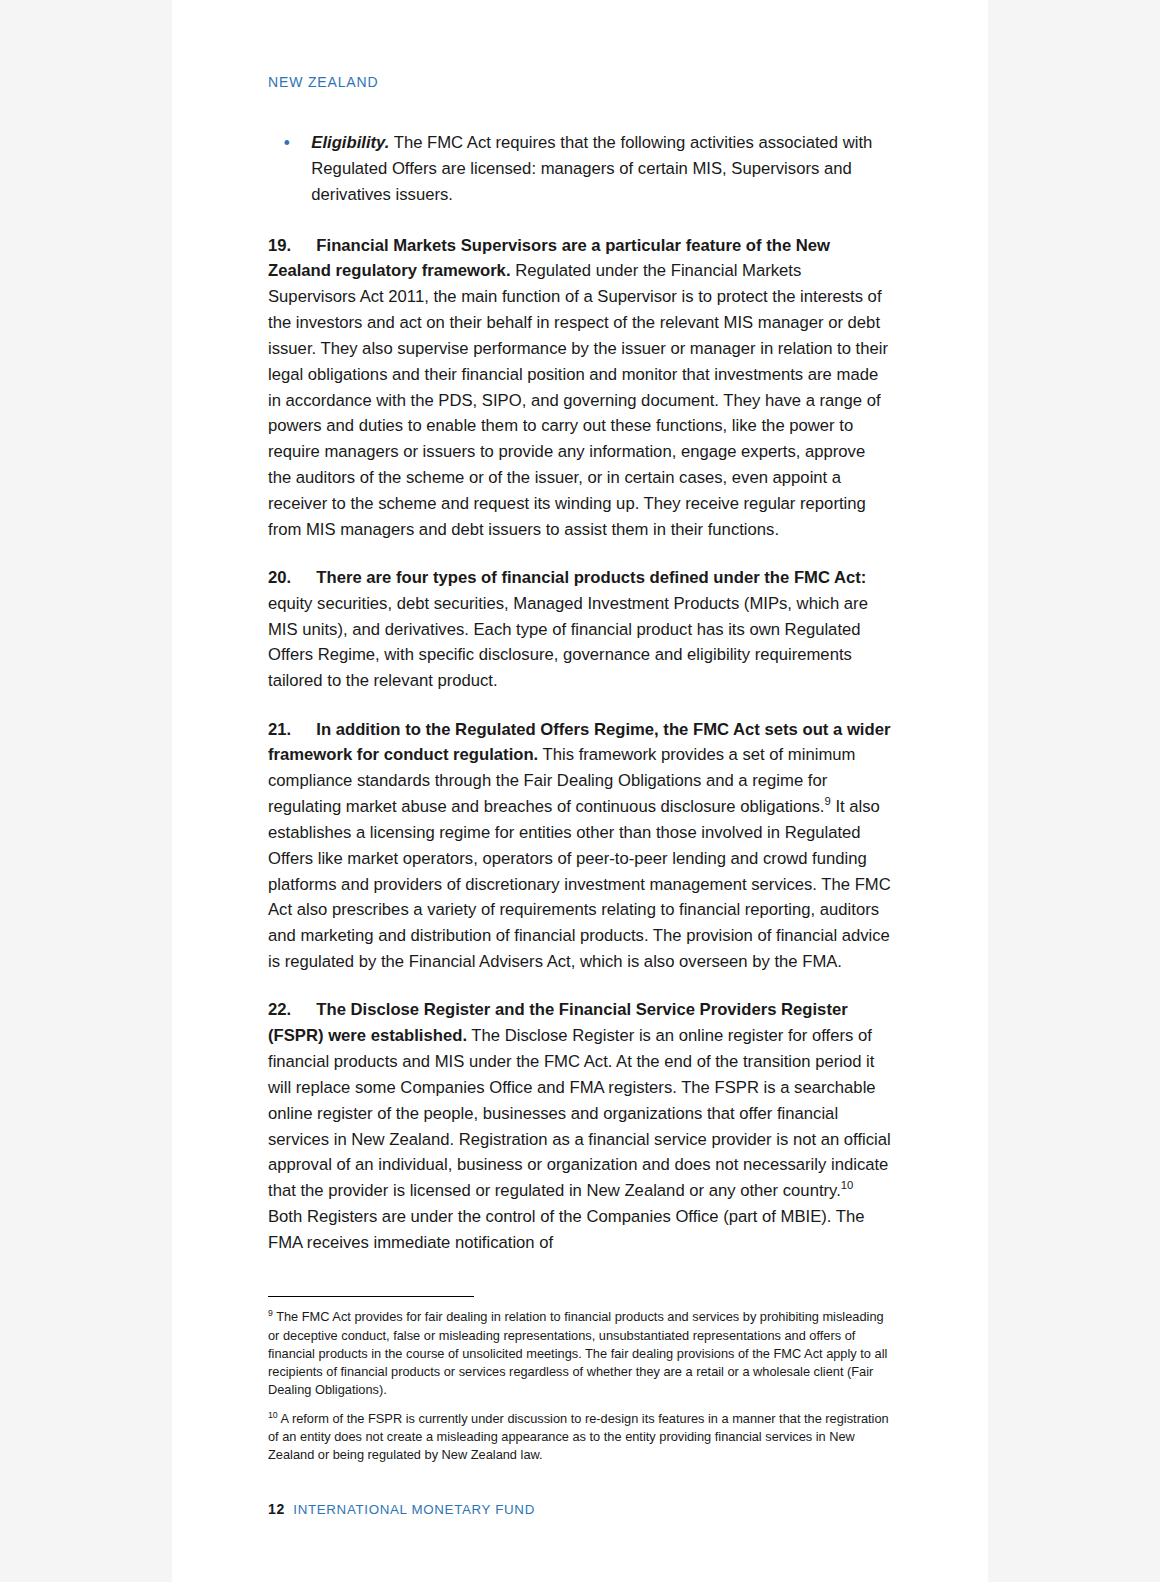NEW ZEALAND
Eligibility. The FMC Act requires that the following activities associated with Regulated Offers are licensed: managers of certain MIS, Supervisors and derivatives issuers.
19. Financial Markets Supervisors are a particular feature of the New Zealand regulatory framework. Regulated under the Financial Markets Supervisors Act 2011, the main function of a Supervisor is to protect the interests of the investors and act on their behalf in respect of the relevant MIS manager or debt issuer. They also supervise performance by the issuer or manager in relation to their legal obligations and their financial position and monitor that investments are made in accordance with the PDS, SIPO, and governing document. They have a range of powers and duties to enable them to carry out these functions, like the power to require managers or issuers to provide any information, engage experts, approve the auditors of the scheme or of the issuer, or in certain cases, even appoint a receiver to the scheme and request its winding up. They receive regular reporting from MIS managers and debt issuers to assist them in their functions.
20. There are four types of financial products defined under the FMC Act: equity securities, debt securities, Managed Investment Products (MIPs, which are MIS units), and derivatives. Each type of financial product has its own Regulated Offers Regime, with specific disclosure, governance and eligibility requirements tailored to the relevant product.
21. In addition to the Regulated Offers Regime, the FMC Act sets out a wider framework for conduct regulation. This framework provides a set of minimum compliance standards through the Fair Dealing Obligations and a regime for regulating market abuse and breaches of continuous disclosure obligations.9 It also establishes a licensing regime for entities other than those involved in Regulated Offers like market operators, operators of peer-to-peer lending and crowd funding platforms and providers of discretionary investment management services. The FMC Act also prescribes a variety of requirements relating to financial reporting, auditors and marketing and distribution of financial products. The provision of financial advice is regulated by the Financial Advisers Act, which is also overseen by the FMA.
22. The Disclose Register and the Financial Service Providers Register (FSPR) were established. The Disclose Register is an online register for offers of financial products and MIS under the FMC Act. At the end of the transition period it will replace some Companies Office and FMA registers. The FSPR is a searchable online register of the people, businesses and organizations that offer financial services in New Zealand. Registration as a financial service provider is not an official approval of an individual, business or organization and does not necessarily indicate that the provider is licensed or regulated in New Zealand or any other country.10 Both Registers are under the control of the Companies Office (part of MBIE). The FMA receives immediate notification of
9 The FMC Act provides for fair dealing in relation to financial products and services by prohibiting misleading or deceptive conduct, false or misleading representations, unsubstantiated representations and offers of financial products in the course of unsolicited meetings. The fair dealing provisions of the FMC Act apply to all recipients of financial products or services regardless of whether they are a retail or a wholesale client (Fair Dealing Obligations).
10 A reform of the FSPR is currently under discussion to re-design its features in a manner that the registration of an entity does not create a misleading appearance as to the entity providing financial services in New Zealand or being regulated by New Zealand law.
12 INTERNATIONAL MONETARY FUND